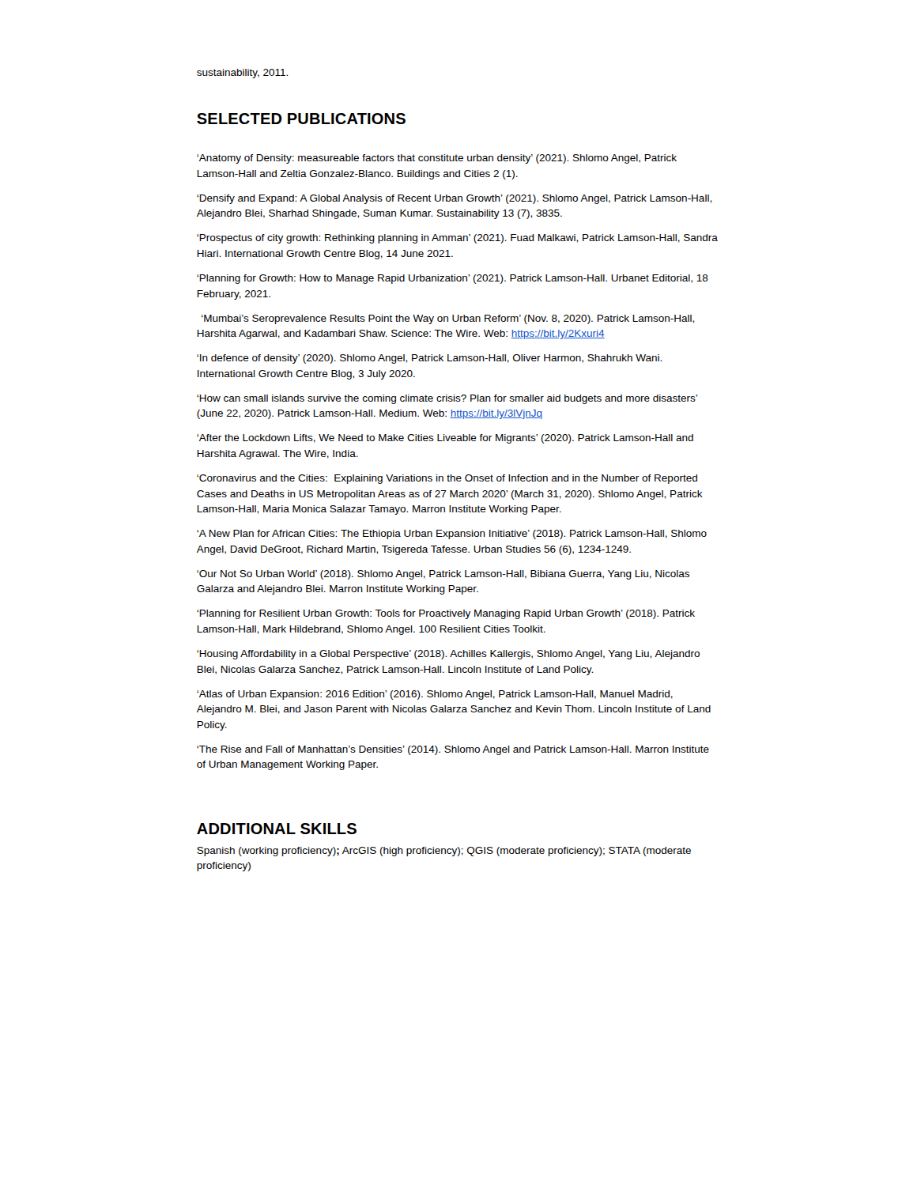sustainability, 2011.
SELECTED PUBLICATIONS
‘Anatomy of Density: measureable factors that constitute urban density’ (2021). Shlomo Angel, Patrick Lamson-Hall and Zeltia Gonzalez-Blanco. Buildings and Cities 2 (1).
‘Densify and Expand: A Global Analysis of Recent Urban Growth’ (2021). Shlomo Angel, Patrick Lamson-Hall, Alejandro Blei, Sharhad Shingade, Suman Kumar. Sustainability 13 (7), 3835.
‘Prospectus of city growth: Rethinking planning in Amman’ (2021). Fuad Malkawi, Patrick Lamson-Hall, Sandra Hiari. International Growth Centre Blog, 14 June 2021.
‘Planning for Growth: How to Manage Rapid Urbanization’ (2021). Patrick Lamson-Hall. Urbanet Editorial, 18 February, 2021.
‘Mumbai’s Seroprevalence Results Point the Way on Urban Reform’ (Nov. 8, 2020). Patrick Lamson-Hall, Harshita Agarwal, and Kadambari Shaw. Science: The Wire. Web: https://bit.ly/2Kxuri4
‘In defence of density’ (2020). Shlomo Angel, Patrick Lamson-Hall, Oliver Harmon, Shahrukh Wani. International Growth Centre Blog, 3 July 2020.
‘How can small islands survive the coming climate crisis? Plan for smaller aid budgets and more disasters’ (June 22, 2020). Patrick Lamson-Hall. Medium. Web: https://bit.ly/3lVjnJq
‘After the Lockdown Lifts, We Need to Make Cities Liveable for Migrants’ (2020). Patrick Lamson-Hall and Harshita Agrawal. The Wire, India.
‘Coronavirus and the Cities: Explaining Variations in the Onset of Infection and in the Number of Reported Cases and Deaths in US Metropolitan Areas as of 27 March 2020’ (March 31, 2020). Shlomo Angel, Patrick Lamson-Hall, Maria Monica Salazar Tamayo. Marron Institute Working Paper.
‘A New Plan for African Cities: The Ethiopia Urban Expansion Initiative’ (2018). Patrick Lamson-Hall, Shlomo Angel, David DeGroot, Richard Martin, Tsigereda Tafesse. Urban Studies 56 (6), 1234-1249.
‘Our Not So Urban World’ (2018). Shlomo Angel, Patrick Lamson-Hall, Bibiana Guerra, Yang Liu, Nicolas Galarza and Alejandro Blei. Marron Institute Working Paper.
‘Planning for Resilient Urban Growth: Tools for Proactively Managing Rapid Urban Growth’ (2018). Patrick Lamson-Hall, Mark Hildebrand, Shlomo Angel. 100 Resilient Cities Toolkit.
‘Housing Affordability in a Global Perspective’ (2018). Achilles Kallergis, Shlomo Angel, Yang Liu, Alejandro Blei, Nicolas Galarza Sanchez, Patrick Lamson-Hall. Lincoln Institute of Land Policy.
‘Atlas of Urban Expansion: 2016 Edition’ (2016). Shlomo Angel, Patrick Lamson-Hall, Manuel Madrid, Alejandro M. Blei, and Jason Parent with Nicolas Galarza Sanchez and Kevin Thom. Lincoln Institute of Land Policy.
‘The Rise and Fall of Manhattan’s Densities’ (2014). Shlomo Angel and Patrick Lamson-Hall. Marron Institute of Urban Management Working Paper.
ADDITIONAL SKILLS
Spanish (working proficiency); ArcGIS (high proficiency); QGIS (moderate proficiency); STATA (moderate proficiency)